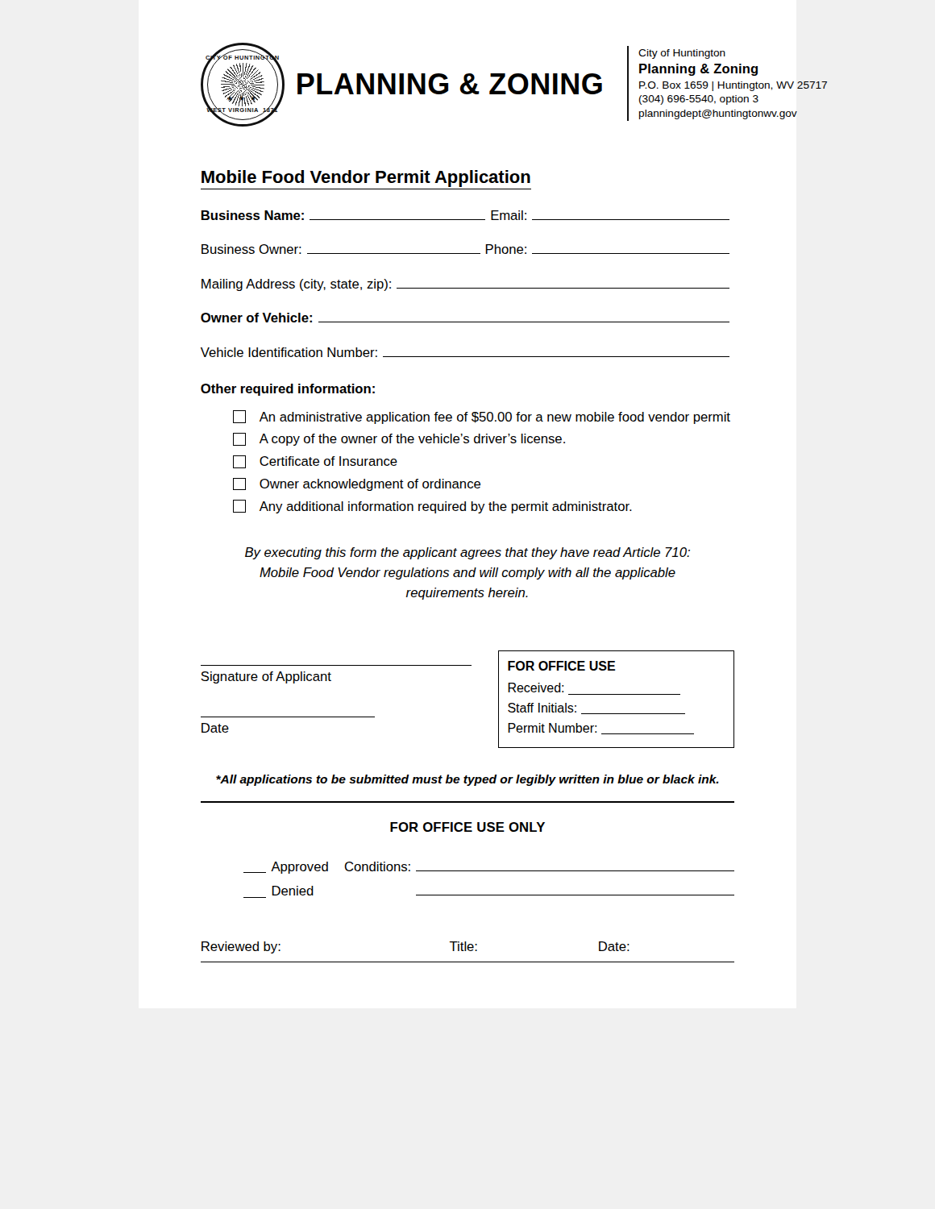City of Huntington
★ ★ ★
West Virginia 1871
PLANNING & ZONING
City of Huntington
Planning & Zoning
P.O. Box 1659 | Huntington, WV 25717
(304) 696-5540, option 3
planningdept@huntingtonwv.gov
Mobile Food Vendor Permit Application
Business Name: Email:
Business Owner: Phone:
Mailing Address (city, state, zip):
Owner of Vehicle:
Vehicle Identification Number:
Other required information:
An administrative application fee of $50.00 for a new mobile food vendor permit
A copy of the owner of the vehicle’s driver’s license.
Certificate of Insurance
Owner acknowledgment of ordinance
Any additional information required by the permit administrator.
By executing this form the applicant agrees that they have read Article 710:
Mobile Food Vendor regulations and will comply with all the applicable requirements herein.
Signature of Applicant
Date
FOR OFFICE USE
Received:
Staff Initials:
Permit Number:
*All applications to be submitted must be typed or legibly written in blue or black ink.
FOR OFFICE USE ONLY
Approved
Denied
Conditions:
Conditions:
Reviewed by: Title: Date: